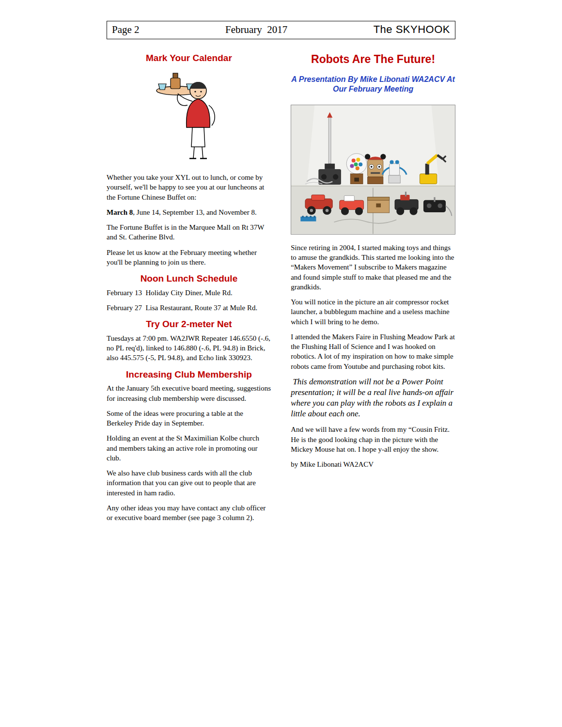Page 2
February 2017
The SKYHOOK
Mark Your Calendar
Whether you take your XYL out to lunch, or come by yourself, we'll be happy to see you at our luncheons at the Fortune Chinese Buffet on:
March 8, June 14, September 13, and November 8.
The Fortune Buffet is in the Marquee Mall on Rt 37W and St. Catherine Blvd.
Please let us know at the February meeting whether you'll be planning to join us there.
Noon Lunch Schedule
February 13 Holiday City Diner, Mule Rd.
February 27 Lisa Restaurant, Route 37 at Mule Rd.
Try Our 2-meter Net
Tuesdays at 7:00 pm. WA2JWR Repeater 146.6550 (-.6, no PL req'd), linked to 146.880 (-.6, PL 94.8) in Brick, also 445.575 (-5, PL 94.8), and Echo link 330923.
Increasing Club Membership
At the January 5th executive board meeting, suggestions for increasing club membership were discussed.
Some of the ideas were procuring a table at the Berkeley Pride day in September.
Holding an event at the St Maximilian Kolbe church and members taking an active role in promoting our club.
We also have club business cards with all the club information that you can give out to people that are interested in ham radio.
Any other ideas you may have contact any club officer or executive board member (see page 3 column 2).
Robots Are The Future!
A Presentation By Mike Libonati WA2ACV At Our February Meeting
Since retiring in 2004, I started making toys and things to amuse the grandkids. This started me looking into the “Makers Movement” I subscribe to Makers magazine and found simple stuff to make that pleased me and the grandkids.
You will notice in the picture an air compressor rocket launcher, a bubblegum machine and a useless machine which I will bring to he demo.
I attended the Makers Faire in Flushing Meadow Park at the Flushing Hall of Science and I was hooked on robotics. A lot of my inspiration on how to make simple robots came from Youtube and purchasing robot kits.
This demonstration will not be a Power Point presentation; it will be a real live hands-on affair where you can play with the robots as I explain a little about each one.
And we will have a few words from my “Cousin Fritz. He is the good looking chap in the picture with the Mickey Mouse hat on. I hope y-all enjoy the show.
by Mike Libonati WA2ACV